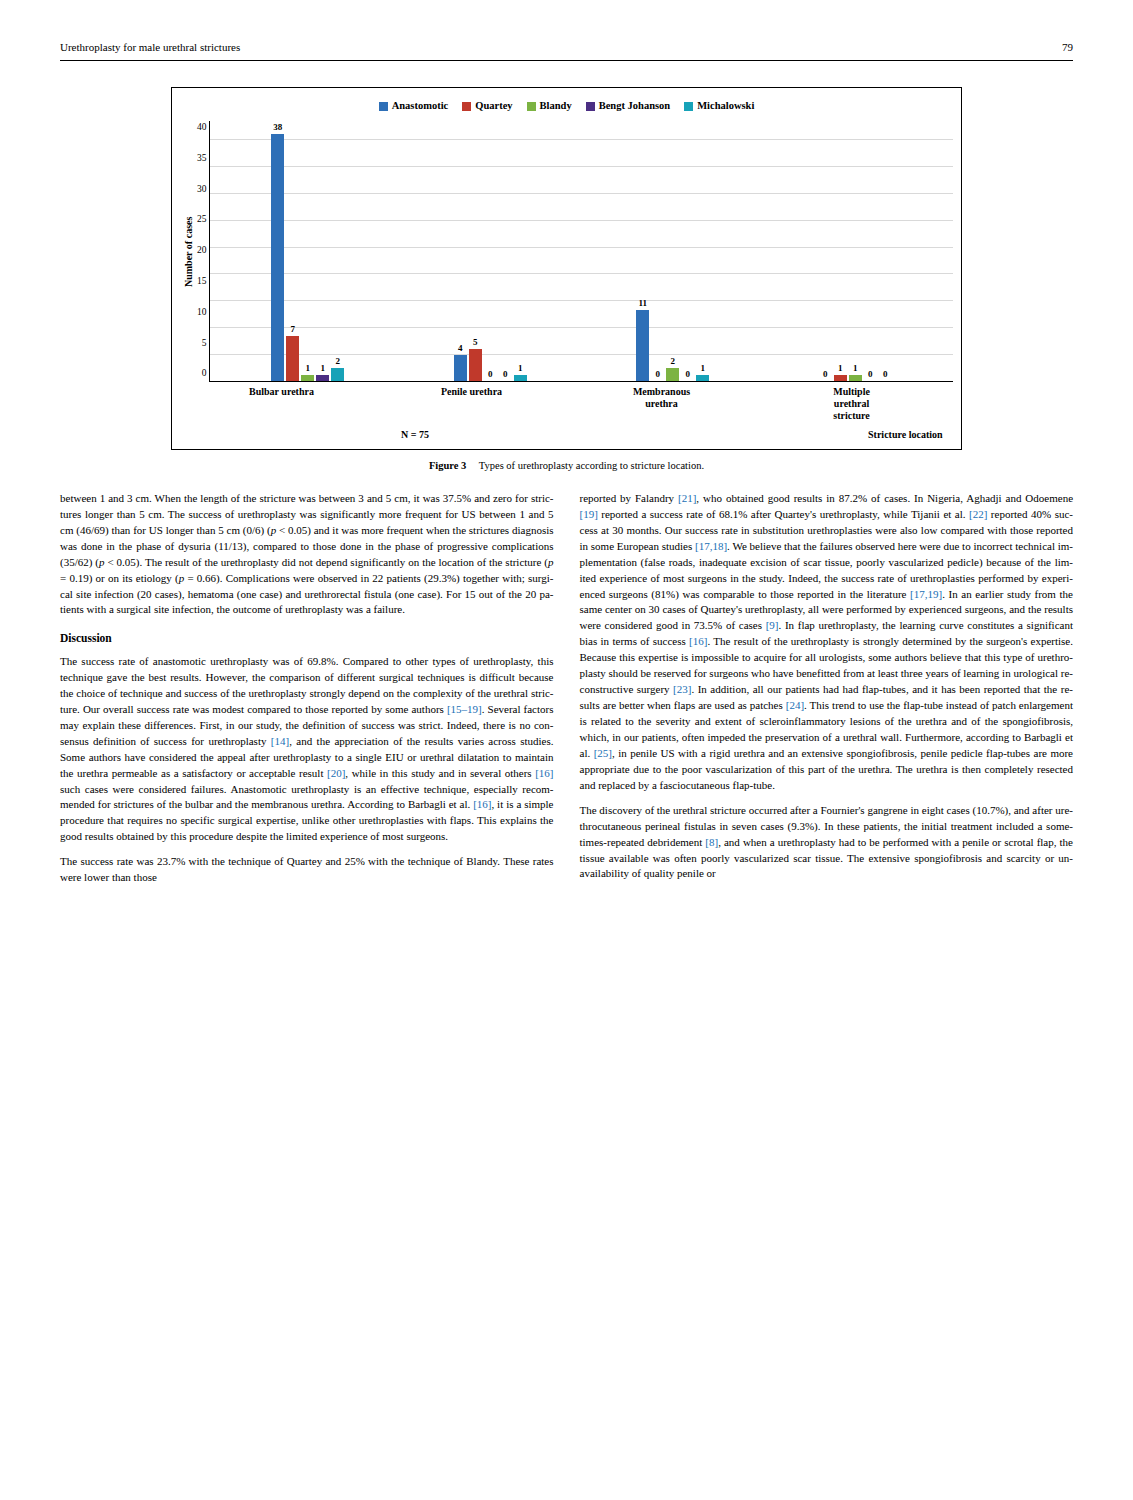Urethroplasty for male urethral strictures
79
Anastomotic Quartey Blandy Bengt Johanson Michalowski
Number of cases
40
35
30
25
20
15
10
5
0
38
7
1
1
2
4
5
0
0
1
11
0
2
0
1
0
1
1
0
0
Bulbar urethra
Penile urethra
Membranous
urethra
Multiple
urethral
stricture
N = 75
Stricture location
Figure 3 Types of urethroplasty according to stricture location.
between 1 and 3 cm. When the length of the stricture was between 3 and 5 cm, it was 37.5% and zero for strictures longer than 5 cm. The success of urethroplasty was significantly more frequent for US between 1 and 5 cm (46/69) than for US longer than 5 cm (0/6) (p < 0.05) and it was more frequent when the strictures diagnosis was done in the phase of dysuria (11/13), compared to those done in the phase of progressive complications (35/62) (p < 0.05). The result of the urethroplasty did not depend significantly on the location of the stricture (p = 0.19) or on its etiology (p = 0.66). Complications were observed in 22 patients (29.3%) together with; surgical site infection (20 cases), hematoma (one case) and urethrorectal fistula (one case). For 15 out of the 20 patients with a surgical site infection, the outcome of urethroplasty was a failure.
Discussion
The success rate of anastomotic urethroplasty was of 69.8%. Compared to other types of urethroplasty, this technique gave the best results. However, the comparison of different surgical techniques is difficult because the choice of technique and success of the urethroplasty strongly depend on the complexity of the urethral stricture. Our overall success rate was modest compared to those reported by some authors [15–19]. Several factors may explain these differences. First, in our study, the definition of success was strict. Indeed, there is no consensus definition of success for urethroplasty [14], and the appreciation of the results varies across studies. Some authors have considered the appeal after urethroplasty to a single EIU or urethral dilatation to maintain the urethra permeable as a satisfactory or acceptable result [20], while in this study and in several others [16] such cases were considered failures. Anastomotic urethroplasty is an effective technique, especially recommended for strictures of the bulbar and the membranous urethra. According to Barbagli et al. [16], it is a simple procedure that requires no specific surgical expertise, unlike other urethroplasties with flaps. This explains the good results obtained by this procedure despite the limited experience of most surgeons.
The success rate was 23.7% with the technique of Quartey and 25% with the technique of Blandy. These rates were lower than those
reported by Falandry [21], who obtained good results in 87.2% of cases. In Nigeria, Aghadji and Odoemene [19] reported a success rate of 68.1% after Quartey's urethroplasty, while Tijanii et al. [22] reported 40% success at 30 months. Our success rate in substitution urethroplasties were also low compared with those reported in some European studies [17,18]. We believe that the failures observed here were due to incorrect technical implementation (false roads, inadequate excision of scar tissue, poorly vascularized pedicle) because of the limited experience of most surgeons in the study. Indeed, the success rate of urethroplasties performed by experienced surgeons (81%) was comparable to those reported in the literature [17,19]. In an earlier study from the same center on 30 cases of Quartey's urethroplasty, all were performed by experienced surgeons, and the results were considered good in 73.5% of cases [9]. In flap urethroplasty, the learning curve constitutes a significant bias in terms of success [16]. The result of the urethroplasty is strongly determined by the surgeon's expertise. Because this expertise is impossible to acquire for all urologists, some authors believe that this type of urethroplasty should be reserved for surgeons who have benefitted from at least three years of learning in urological reconstructive surgery [23]. In addition, all our patients had had flap-tubes, and it has been reported that the results are better when flaps are used as patches [24]. This trend to use the flap-tube instead of patch enlargement is related to the severity and extent of scleroinflammatory lesions of the urethra and of the spongiofibrosis, which, in our patients, often impeded the preservation of a urethral wall. Furthermore, according to Barbagli et al. [25], in penile US with a rigid urethra and an extensive spongiofibrosis, penile pedicle flap-tubes are more appropriate due to the poor vascularization of this part of the urethra. The urethra is then completely resected and replaced by a fasciocutaneous flap-tube.
The discovery of the urethral stricture occurred after a Fournier's gangrene in eight cases (10.7%), and after urethrocutaneous perineal fistulas in seven cases (9.3%). In these patients, the initial treatment included a sometimes-repeated debridement [8], and when a urethroplasty had to be performed with a penile or scrotal flap, the tissue available was often poorly vascularized scar tissue. The extensive spongiofibrosis and scarcity or unavailability of quality penile or